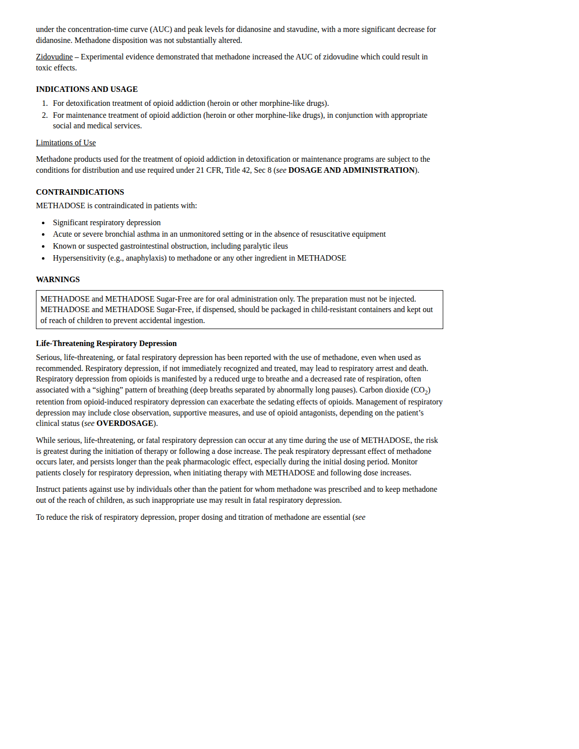under the concentration-time curve (AUC) and peak levels for didanosine and stavudine, with a more significant decrease for didanosine. Methadone disposition was not substantially altered.
Zidovudine – Experimental evidence demonstrated that methadone increased the AUC of zidovudine which could result in toxic effects.
Indications and Usage
For detoxification treatment of opioid addiction (heroin or other morphine-like drugs).
For maintenance treatment of opioid addiction (heroin or other morphine-like drugs), in conjunction with appropriate social and medical services.
Limitations of Use
Methadone products used for the treatment of opioid addiction in detoxification or maintenance programs are subject to the conditions for distribution and use required under 21 CFR, Title 42, Sec 8 (see DOSAGE AND ADMINISTRATION).
Contraindications
METHADOSE is contraindicated in patients with:
Significant respiratory depression
Acute or severe bronchial asthma in an unmonitored setting or in the absence of resuscitative equipment
Known or suspected gastrointestinal obstruction, including paralytic ileus
Hypersensitivity (e.g., anaphylaxis) to methadone or any other ingredient in METHADOSE
Warnings
METHADOSE and METHADOSE Sugar-Free are for oral administration only. The preparation must not be injected. METHADOSE and METHADOSE Sugar-Free, if dispensed, should be packaged in child-resistant containers and kept out of reach of children to prevent accidental ingestion.
Life-Threatening Respiratory Depression
Serious, life-threatening, or fatal respiratory depression has been reported with the use of methadone, even when used as recommended. Respiratory depression, if not immediately recognized and treated, may lead to respiratory arrest and death. Respiratory depression from opioids is manifested by a reduced urge to breathe and a decreased rate of respiration, often associated with a “sighing” pattern of breathing (deep breaths separated by abnormally long pauses). Carbon dioxide (CO2) retention from opioid-induced respiratory depression can exacerbate the sedating effects of opioids. Management of respiratory depression may include close observation, supportive measures, and use of opioid antagonists, depending on the patient’s clinical status (see OVERDOSAGE).
While serious, life-threatening, or fatal respiratory depression can occur at any time during the use of METHADOSE, the risk is greatest during the initiation of therapy or following a dose increase. The peak respiratory depressant effect of methadone occurs later, and persists longer than the peak pharmacologic effect, especially during the initial dosing period. Monitor patients closely for respiratory depression, when initiating therapy with METHADOSE and following dose increases.
Instruct patients against use by individuals other than the patient for whom methadone was prescribed and to keep methadone out of the reach of children, as such inappropriate use may result in fatal respiratory depression.
To reduce the risk of respiratory depression, proper dosing and titration of methadone are essential (see